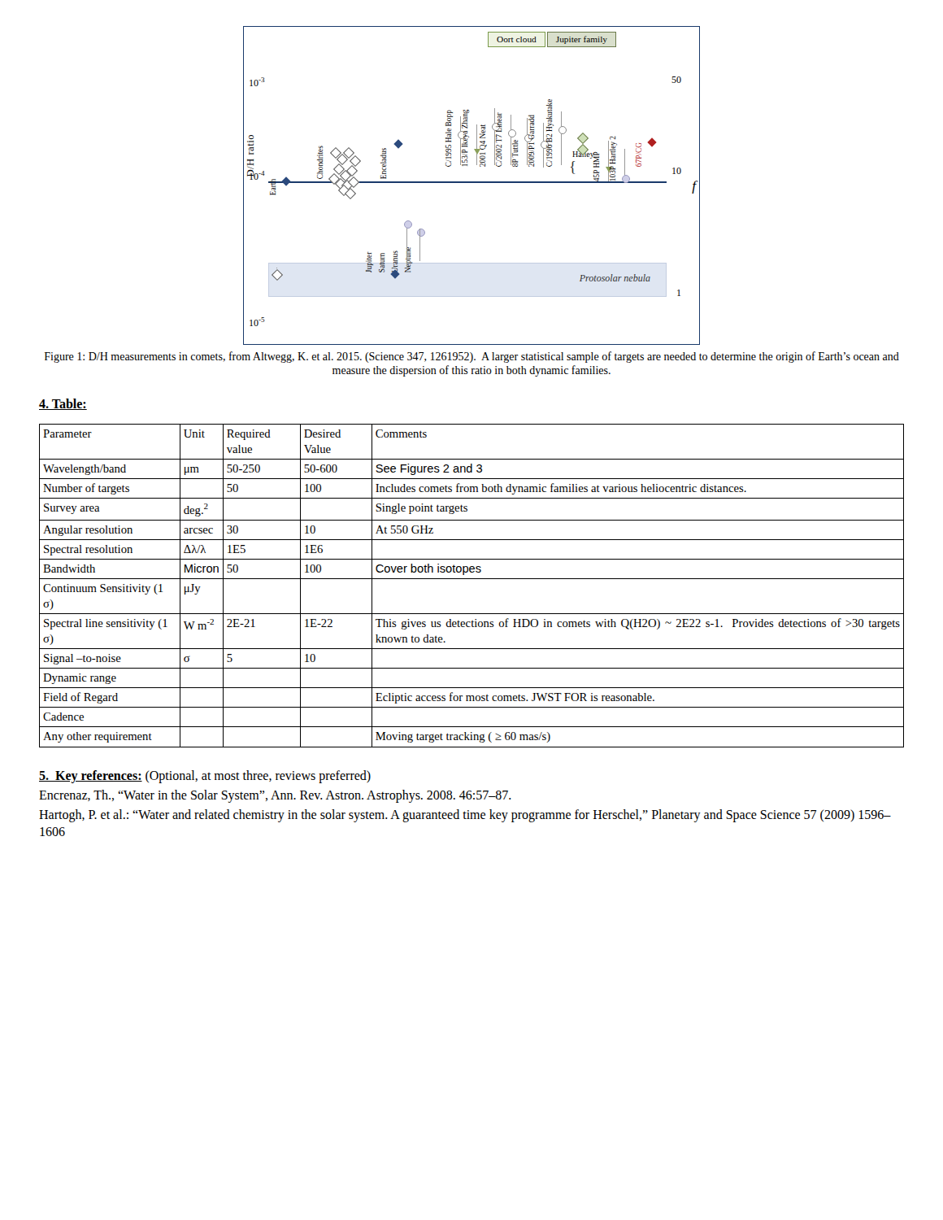Oort cloud Jupiter family
D/H ratio
10-3
10-4
10-5
50
10
1
f
Protosolar nebula
Earth
Chondrites
Enceladus
C/1995 Hale Bopp
153/P Ikeya Zhang
2001 Q4 Neat
C/2002 T7 Linear
8P Tuttle
2009/P1 Garradd
C/1996 B2 Hyakutake
Halley
{
45P HMP
103P Hartley 2
67P/CG
Jupiter
Saturn
Uranus
Neptune
Figure 1: D/H measurements in comets, from Altwegg, K. et al. 2015. (Science 347, 1261952). A larger statistical sample of targets are needed to determine the origin of Earth’s ocean and measure the dispersion of this ratio in both dynamic families.
4. Table:
| Parameter | Unit | Required value | Desired Value | Comments |
| Wavelength/band | μm | 50-250 | 50-600 | See Figures 2 and 3 |
| Number of targets | | 50 | 100 | Includes comets from both dynamic families at various heliocentric distances. |
| Survey area | deg. 2 | | | Single point targets |
| Angular resolution | arcsec | 30 | 10 | At 550 GHz |
| Spectral resolution | Δλ/λ | 1E5 | 1E6 | |
| Bandwidth | Micron | 50 | 100 | Cover both isotopes |
| Continuum Sensitivity (1 σ) | μJy | | | |
| Spectral line sensitivity (1 σ) | W m -2 | 2E-21 | 1E-22 | This gives us detections of HDO in comets with Q(H2O) ~ 2E22 s-1. Provides detections of >30 targets known to date. |
| Signal –to-noise | σ | 5 | 10 | |
| Dynamic range | | | | |
| Field of Regard | | | | Ecliptic access for most comets. JWST FOR is reasonable. |
| Cadence | | | | |
| Any other requirement | | | | Moving target tracking ( ≥ 60 mas/s) |
5. Key references: (Optional, at most three, reviews preferred)
Encrenaz, Th., “Water in the Solar System”, Ann. Rev. Astron. Astrophys. 2008. 46:57–87.
Hartogh, P. et al.: “Water and related chemistry in the solar system. A guaranteed time key programme for Herschel,” Planetary and Space Science 57 (2009) 1596–1606